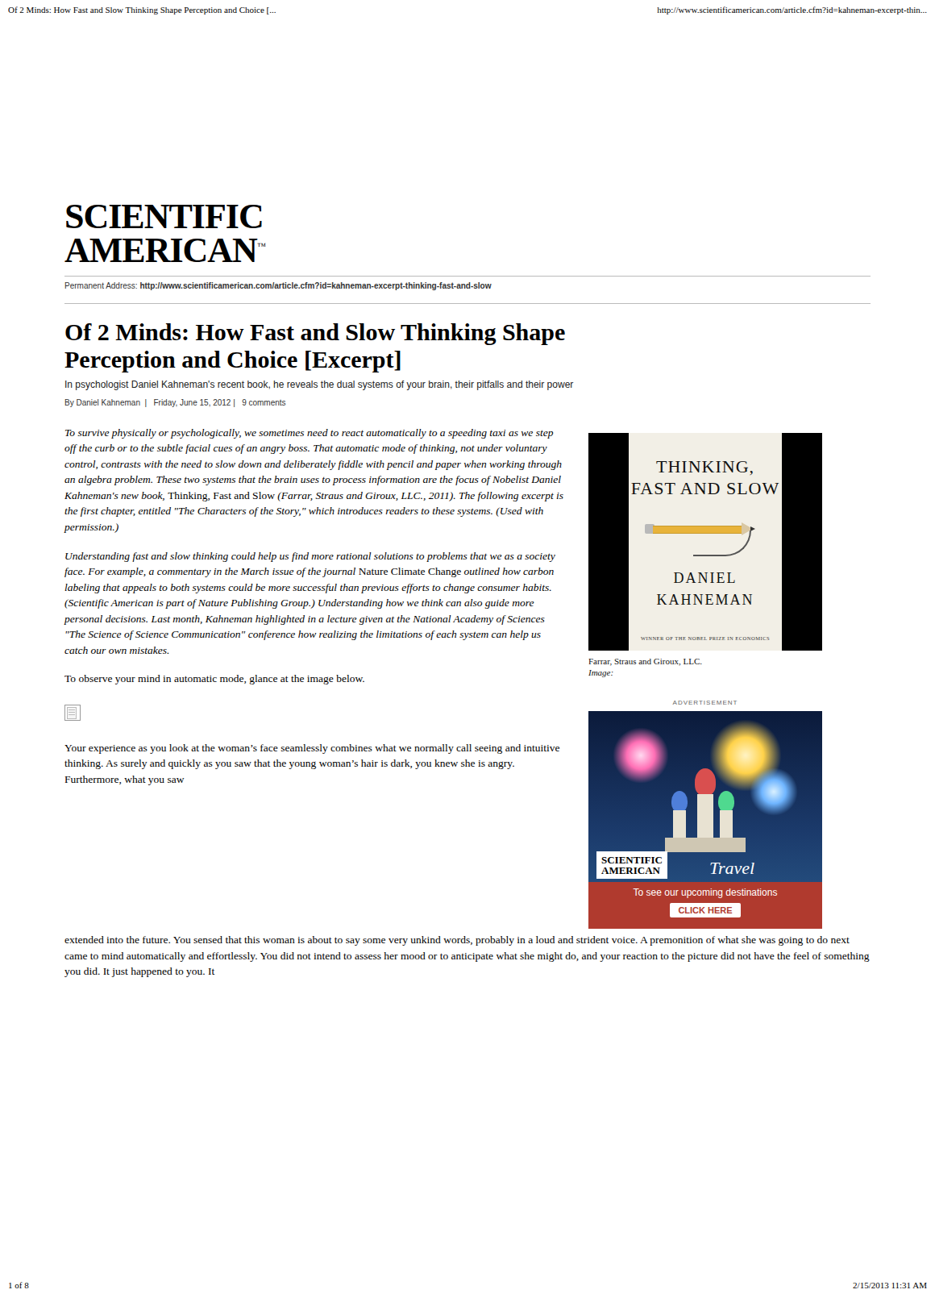Of 2 Minds: How Fast and Slow Thinking Shape Perception and Choice [...
http://www.scientificamerican.com/article.cfm?id=kahneman-excerpt-thin...
SCIENTIFIC
AMERICAN™
Permanent Address: http://www.scientificamerican.com/article.cfm?id=kahneman-excerpt-thinking-fast-and-slow
Of 2 Minds: How Fast and Slow Thinking Shape
Perception and Choice [Excerpt]
In psychologist Daniel Kahneman's recent book, he reveals the dual systems of your brain, their pitfalls and their power
By Daniel Kahneman | Friday, June 15, 2012 | 9 comments
To survive physically or psychologically, we sometimes need to react automatically to a speeding taxi as we step off the curb or to the subtle facial cues of an angry boss. That automatic mode of thinking, not under voluntary control, contrasts with the need to slow down and deliberately fiddle with pencil and paper when working through an algebra problem. These two systems that the brain uses to process information are the focus of Nobelist Daniel Kahneman's new book, Thinking, Fast and Slow (Farrar, Straus and Giroux, LLC., 2011). The following excerpt is the first chapter, entitled "The Characters of the Story," which introduces readers to these systems. (Used with permission.)
Understanding fast and slow thinking could help us find more rational solutions to problems that we as a society face. For example, a commentary in the March issue of the journal Nature Climate Change outlined how carbon labeling that appeals to both systems could be more successful than previous efforts to change consumer habits. (Scientific American is part of Nature Publishing Group.) Understanding how we think can also guide more personal decisions. Last month, Kahneman highlighted in a lecture given at the National Academy of Sciences "The Science of Science Communication" conference how realizing the limitations of each system can help us catch our own mistakes.
To observe your mind in automatic mode, glance at the image below.
Your experience as you look at the woman’s face seamlessly combines what we normally call seeing and intuitive thinking. As surely and quickly as you saw that the young woman’s hair is dark, you knew she is angry. Furthermore, what you saw
THINKING,
FAST AND SLOW
DANIEL
KAHNEMAN
WINNER OF THE NOBEL PRIZE IN ECONOMICS
Farrar, Straus and Giroux, LLC.
Image:
ADVERTISEMENT
SCIENTIFIC AMERICAN
Travel
To see our upcoming destinations
CLICK HERE
extended into the future. You sensed that this woman is about to say some very unkind words, probably in a loud and strident voice. A premonition of what she was going to do next came to mind automatically and effortlessly. You did not intend to assess her mood or to anticipate what she might do, and your reaction to the picture did not have the feel of something you did. It just happened to you. It
1 of 8
2/15/2013 11:31 AM